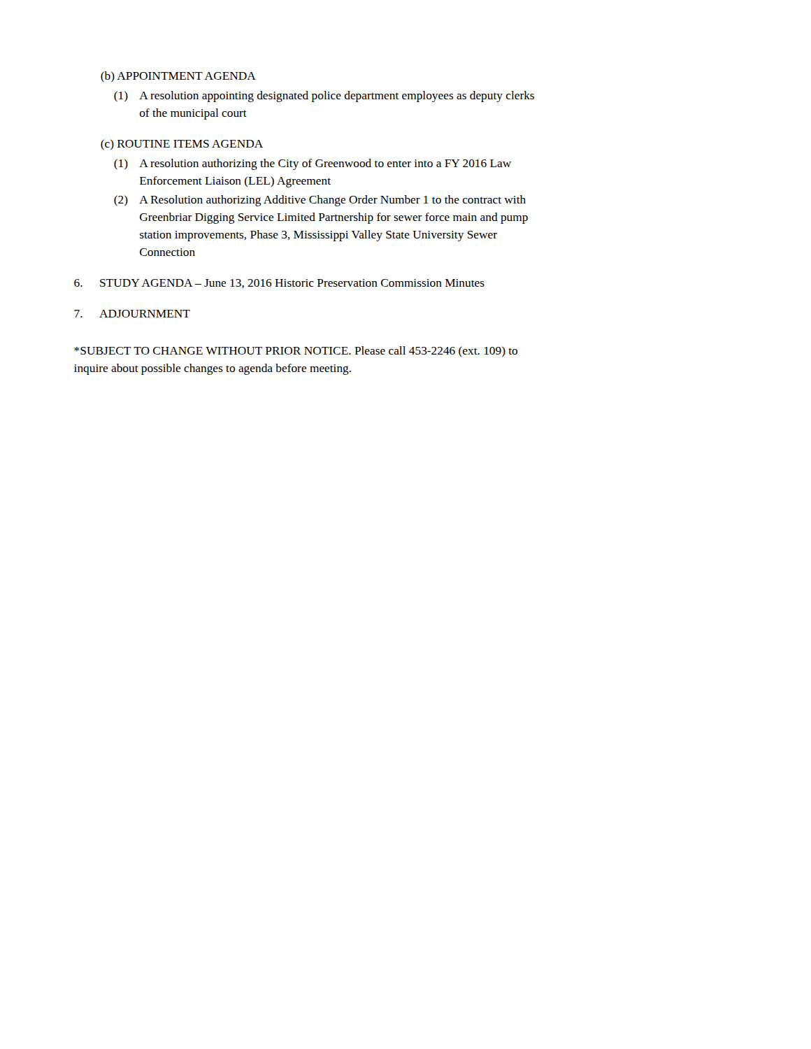(b) APPOINTMENT AGENDA
(1)
A resolution appointing designated police department employees as deputy clerks of the municipal court
(c) ROUTINE ITEMS AGENDA
(1)
A resolution authorizing the City of Greenwood to enter into a FY 2016 Law Enforcement Liaison (LEL) Agreement
(2)
A Resolution authorizing Additive Change Order Number 1 to the contract with Greenbriar Digging Service Limited Partnership for sewer force main and pump station improvements, Phase 3, Mississippi Valley State University Sewer Connection
6.
STUDY AGENDA – June 13, 2016 Historic Preservation Commission Minutes
7.
ADJOURNMENT
*SUBJECT TO CHANGE WITHOUT PRIOR NOTICE. Please call 453-2246 (ext. 109) to inquire about possible changes to agenda before meeting.